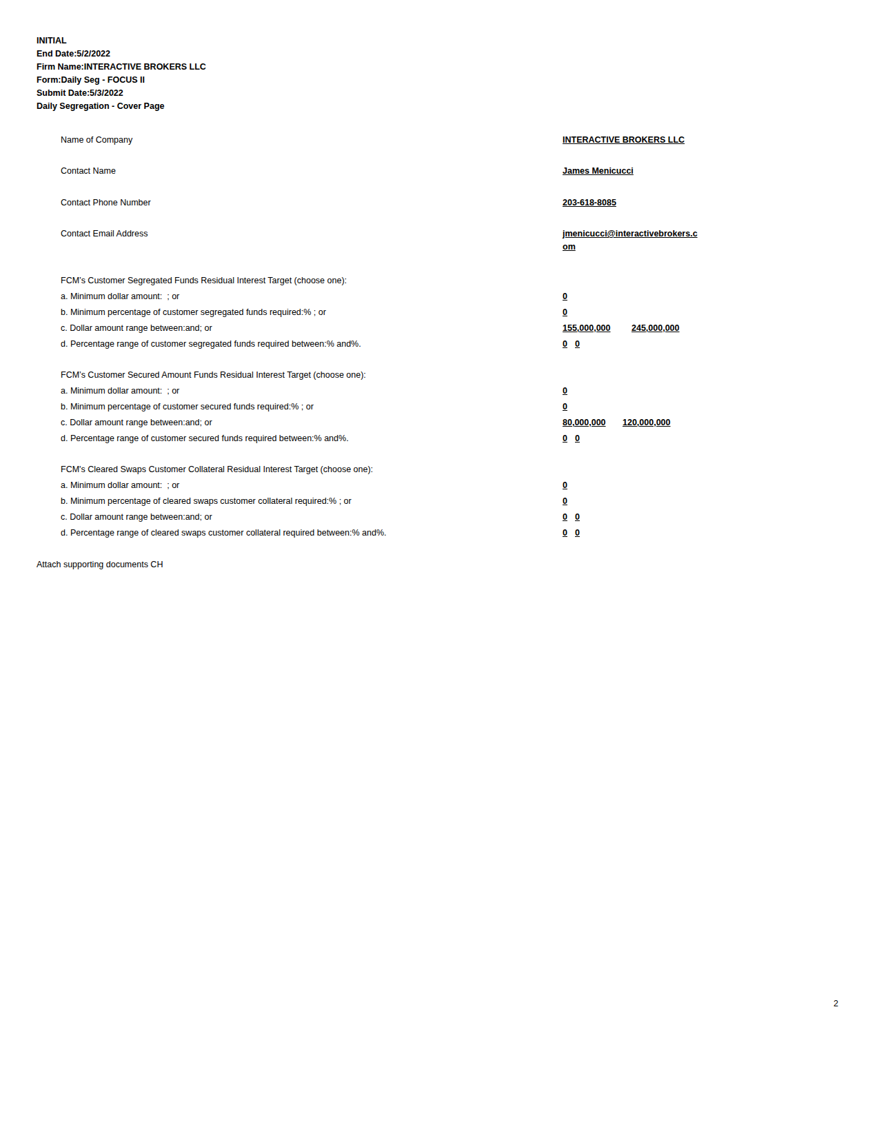INITIAL
End Date:5/2/2022
Firm Name:INTERACTIVE BROKERS LLC
Form:Daily Seg - FOCUS II
Submit Date:5/3/2022
Daily Segregation - Cover Page
Name of Company
INTERACTIVE BROKERS LLC
Contact Name
James Menicucci
Contact Phone Number
203-618-8085
Contact Email Address
jmenicucci@interactivebrokers.c
om
FCM’s Customer Segregated Funds Residual Interest Target (choose one):
a. Minimum dollar amount: ; or
0
b. Minimum percentage of customer segregated funds required:% ; or
0
c. Dollar amount range between:and; or
155,000,000
245,000,000
d. Percentage range of customer segregated funds required between:% and%.
0
0
FCM’s Customer Secured Amount Funds Residual Interest Target (choose one):
a. Minimum dollar amount: ; or
0
b. Minimum percentage of customer secured funds required:% ; or
0
c. Dollar amount range between:and; or
80,000,000
120,000,000
d. Percentage range of customer secured funds required between:% and%.
0
0
FCM's Cleared Swaps Customer Collateral Residual Interest Target (choose one):
a. Minimum dollar amount: ; or
0
b. Minimum percentage of cleared swaps customer collateral required:% ; or
0
c. Dollar amount range between:and; or
0
0
d. Percentage range of cleared swaps customer collateral required between:% and%.
0
0
Attach supporting documents CH
2